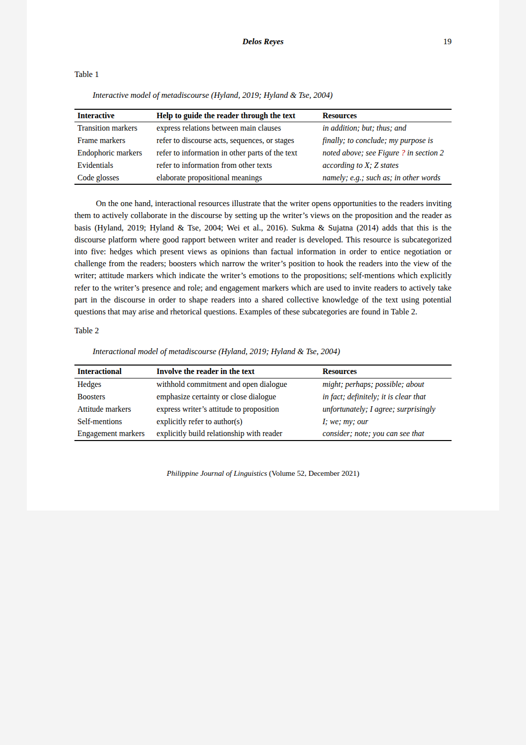Delos Reyes 19
Table 1
Interactive model of metadiscourse (Hyland, 2019; Hyland & Tse, 2004)
| Interactive | Help to guide the reader through the text | Resources |
| --- | --- | --- |
| Transition markers | express relations between main clauses | in addition; but; thus; and |
| Frame markers | refer to discourse acts, sequences, or stages | finally; to conclude; my purpose is |
| Endophoric markers | refer to information in other parts of the text | noted above; see Figure ? in section 2 |
| Evidentials | refer to information from other texts | according to X; Z states |
| Code glosses | elaborate propositional meanings | namely; e.g.; such as; in other words |
On the one hand, interactional resources illustrate that the writer opens opportunities to the readers inviting them to actively collaborate in the discourse by setting up the writer’s views on the proposition and the reader as basis (Hyland, 2019; Hyland & Tse, 2004; Wei et al., 2016). Sukma & Sujatna (2014) adds that this is the discourse platform where good rapport between writer and reader is developed. This resource is subcategorized into five: hedges which present views as opinions than factual information in order to entice negotiation or challenge from the readers; boosters which narrow the writer’s position to hook the readers into the view of the writer; attitude markers which indicate the writer’s emotions to the propositions; self-mentions which explicitly refer to the writer’s presence and role; and engagement markers which are used to invite readers to actively take part in the discourse in order to shape readers into a shared collective knowledge of the text using potential questions that may arise and rhetorical questions. Examples of these subcategories are found in Table 2.
Table 2
Interactional model of metadiscourse (Hyland, 2019; Hyland & Tse, 2004)
| Interactional | Involve the reader in the text | Resources |
| --- | --- | --- |
| Hedges | withhold commitment and open dialogue | might; perhaps; possible; about |
| Boosters | emphasize certainty or close dialogue | in fact; definitely; it is clear that |
| Attitude markers | express writer’s attitude to proposition | unfortunately; I agree; surprisingly |
| Self-mentions | explicitly refer to author(s) | I; we; my; our |
| Engagement markers | explicitly build relationship with reader | consider; note; you can see that |
Philippine Journal of Linguistics (Volume 52, December 2021)